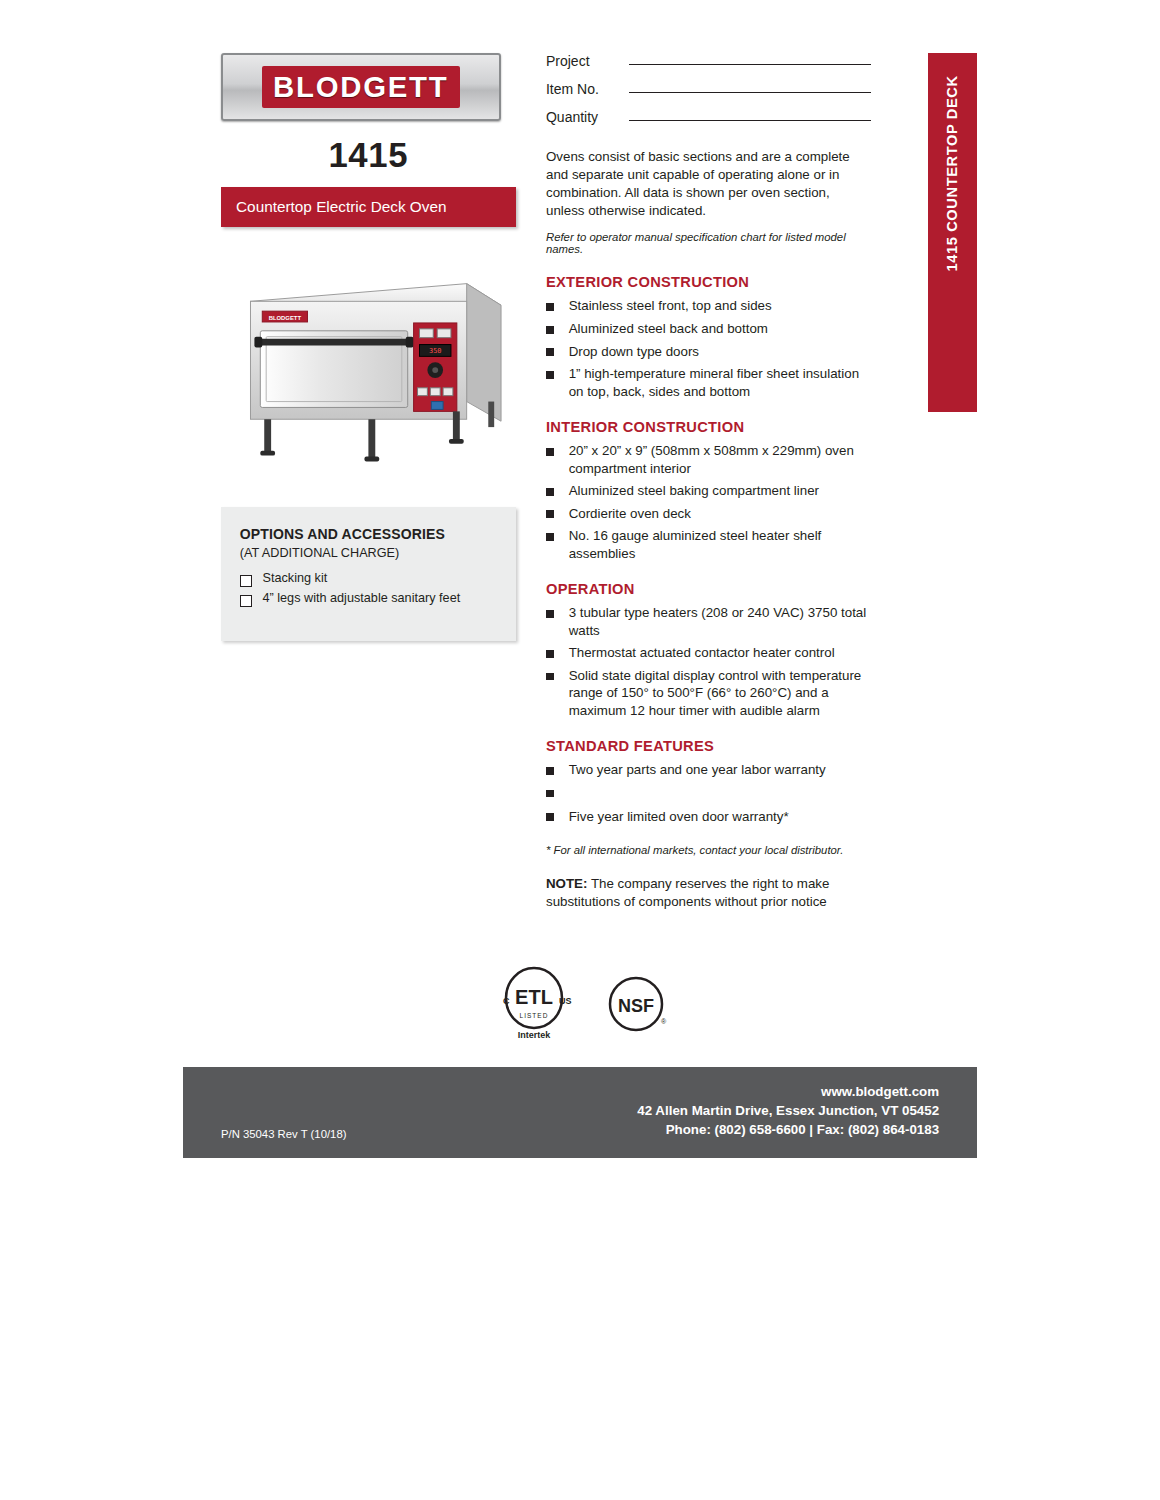1415 COUNTERTOP DECK
BLODGETT
1415
Countertop Electric Deck Oven
BLODGETT 350
OPTIONS AND ACCESSORIES
(AT ADDITIONAL CHARGE)
Stacking kit
4” legs with adjustable sanitary feet
Project
Item No.
Quantity
Ovens consist of basic sections and are a complete and separate unit capable of operating alone or in combination. All data is shown per oven section, unless otherwise indicated.
Refer to operator manual specification chart for listed model names.
EXTERIOR CONSTRUCTION
Stainless steel front, top and sides
Aluminized steel back and bottom
Drop down type doors
1” high-temperature mineral fiber sheet insulation on top, back, sides and bottom
INTERIOR CONSTRUCTION
20” x 20” x 9” (508mm x 508mm x 229mm) oven compartment interior
Aluminized steel baking compartment liner
Cordierite oven deck
No. 16 gauge aluminized steel heater shelf assemblies
OPERATION
3 tubular type heaters (208 or 240 VAC) 3750 total watts
Thermostat actuated contactor heater control
Solid state digital display control with temperature range of 150° to 500°F (66° to 260°C) and a maximum 12 hour timer with audible alarm
STANDARD FEATURES
Two year parts and one year labor warranty
Five year limited oven door warranty*
* For all international markets, contact your local distributor.
NOTE: The company reserves the right to make substitutions of components without prior notice
ETL C US LISTED Intertek NSF ®
P/N 35043 Rev T (10/18)
www.blodgett.com
42 Allen Martin Drive, Essex Junction, VT 05452
Phone: (802) 658-6600 | Fax: (802) 864-0183